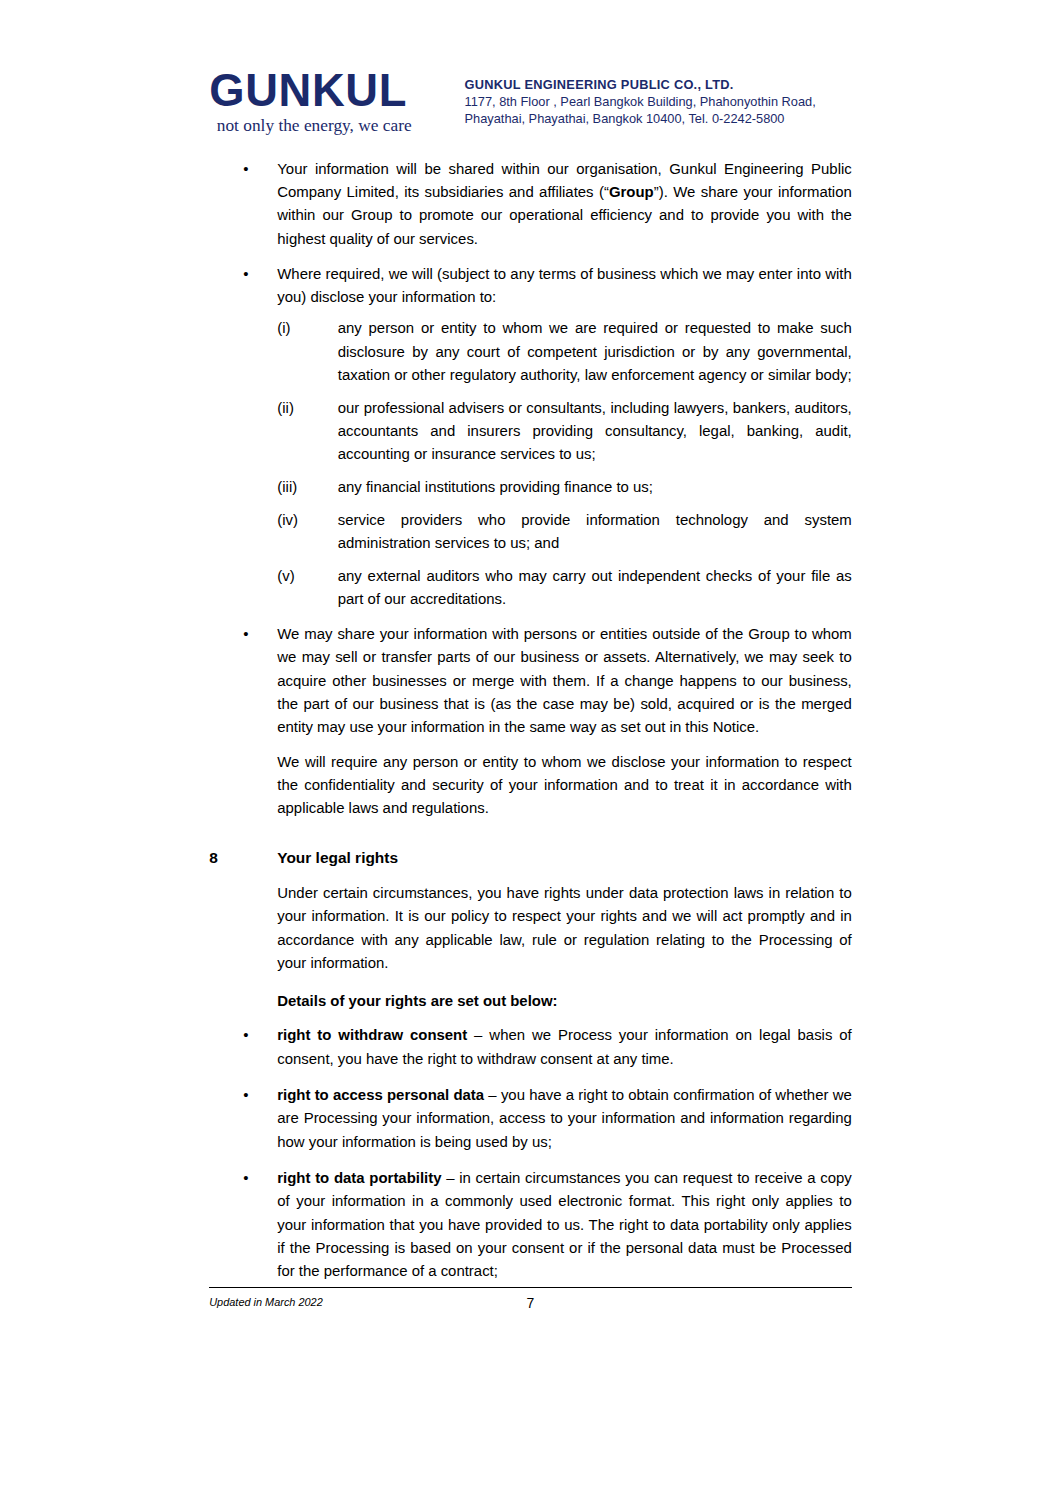GUNKUL
not only the energy, we care
GUNKUL ENGINEERING PUBLIC CO., LTD.
1177, 8th Floor , Pearl Bangkok Building, Phahonyothin Road,
Phayathai, Phayathai, Bangkok 10400, Tel. 0‑2242‑5800
Your information will be shared within our organisation, Gunkul Engineering Public Company Limited, its subsidiaries and affiliates (“Group”). We share your information within our Group to promote our operational efficiency and to provide you with the highest quality of our services.
Where required, we will (subject to any terms of business which we may enter into with you) disclose your information to:
any person or entity to whom we are required or requested to make such disclosure by any court of competent jurisdiction or by any governmental, taxation or other regulatory authority, law enforcement agency or similar body;
our professional advisers or consultants, including lawyers, bankers, auditors, accountants and insurers providing consultancy, legal, banking, audit, accounting or insurance services to us;
any financial institutions providing finance to us;
service providers who provide information technology and system administration services to us; and
any external auditors who may carry out independent checks of your file as part of our accreditations.
We may share your information with persons or entities outside of the Group to whom we may sell or transfer parts of our business or assets. Alternatively, we may seek to acquire other businesses or merge with them. If a change happens to our business, the part of our business that is (as the case may be) sold, acquired or is the merged entity may use your information in the same way as set out in this Notice.
We will require any person or entity to whom we disclose your information to respect the confidentiality and security of your information and to treat it in accordance with applicable laws and regulations.
8
Your legal rights
Under certain circumstances, you have rights under data protection laws in relation to your information. It is our policy to respect your rights and we will act promptly and in accordance with any applicable law, rule or regulation relating to the Processing of your information.
Details of your rights are set out below:
right to withdraw consent – when we Process your information on legal basis of consent, you have the right to withdraw consent at any time.
right to access personal data – you have a right to obtain confirmation of whether we are Processing your information, access to your information and information regarding how your information is being used by us;
right to data portability – in certain circumstances you can request to receive a copy of your information in a commonly used electronic format. This right only applies to your information that you have provided to us. The right to data portability only applies if the Processing is based on your consent or if the personal data must be Processed for the performance of a contract;
Updated in March 2022
7